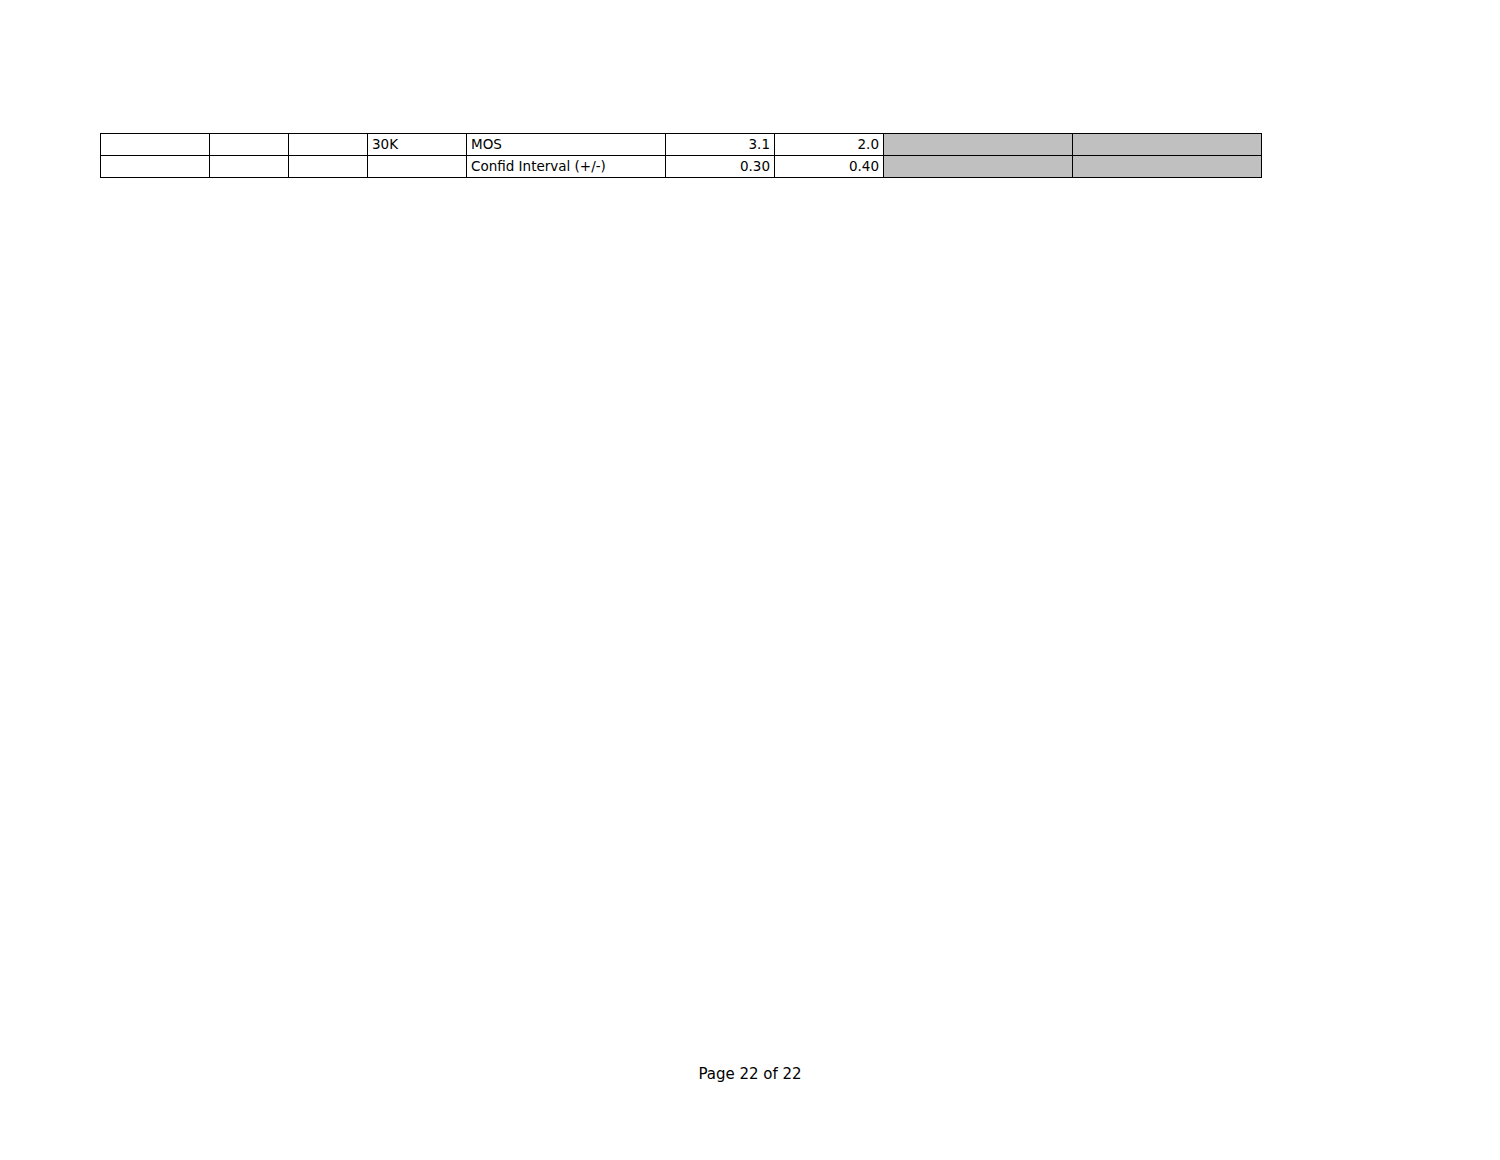| | | | 30K | MOS | 3.1 | 2.0 | | |
| | | | | Confid Interval (+/-) | 0.30 | 0.40 | | |
Page 22 of 22